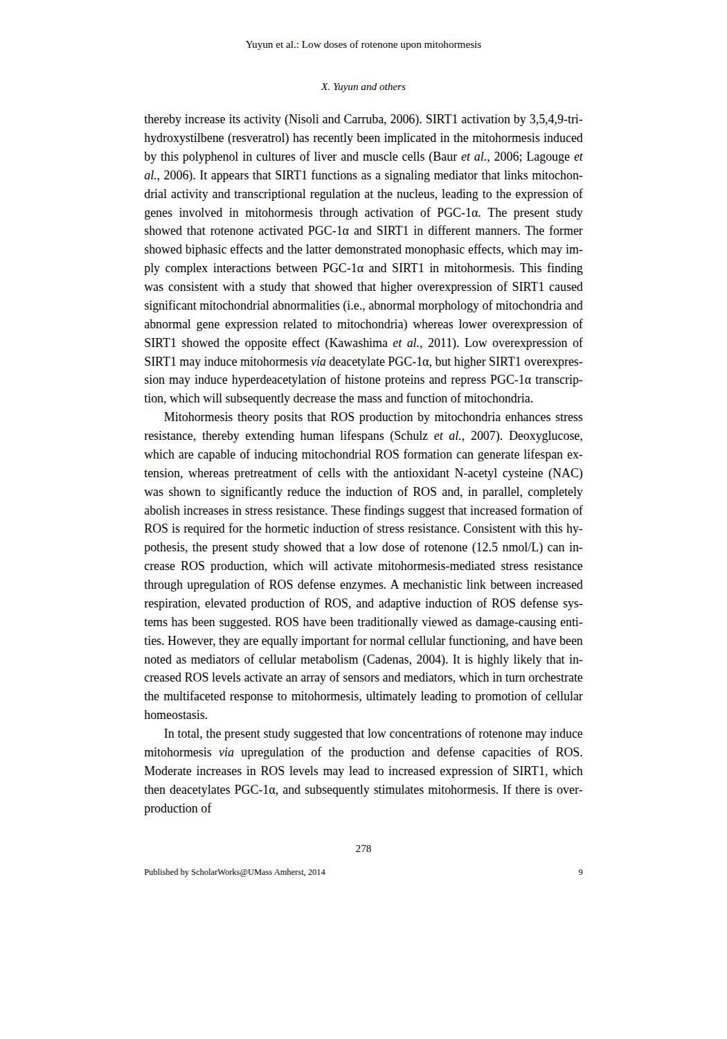Yuyun et al.: Low doses of rotenone upon mitohormesis
X. Yuyun and others
thereby increase its activity (Nisoli and Carruba, 2006). SIRT1 activation by 3,5,4,9-trihydroxystilbene (resveratrol) has recently been implicated in the mitohormesis induced by this polyphenol in cultures of liver and muscle cells (Baur et al., 2006; Lagouge et al., 2006). It appears that SIRT1 functions as a signaling mediator that links mitochondrial activity and transcriptional regulation at the nucleus, leading to the expression of genes involved in mitohormesis through activation of PGC-1α. The present study showed that rotenone activated PGC-1α and SIRT1 in different manners. The former showed biphasic effects and the latter demonstrated monophasic effects, which may imply complex interactions between PGC-1α and SIRT1 in mitohormesis. This finding was consistent with a study that showed that higher overexpression of SIRT1 caused significant mitochondrial abnormalities (i.e., abnormal morphology of mitochondria and abnormal gene expression related to mitochondria) whereas lower overexpression of SIRT1 showed the opposite effect (Kawashima et al., 2011). Low overexpression of SIRT1 may induce mitohormesis via deacetylate PGC-1α, but higher SIRT1 overexpression may induce hyperdeacetylation of histone proteins and repress PGC-1α transcription, which will subsequently decrease the mass and function of mitochondria.
Mitohormesis theory posits that ROS production by mitochondria enhances stress resistance, thereby extending human lifespans (Schulz et al., 2007). Deoxyglucose, which are capable of inducing mitochondrial ROS formation can generate lifespan extension, whereas pretreatment of cells with the antioxidant N-acetyl cysteine (NAC) was shown to significantly reduce the induction of ROS and, in parallel, completely abolish increases in stress resistance. These findings suggest that increased formation of ROS is required for the hormetic induction of stress resistance. Consistent with this hypothesis, the present study showed that a low dose of rotenone (12.5 nmol/L) can increase ROS production, which will activate mitohormesis-mediated stress resistance through upregulation of ROS defense enzymes. A mechanistic link between increased respiration, elevated production of ROS, and adaptive induction of ROS defense systems has been suggested. ROS have been traditionally viewed as damage-causing entities. However, they are equally important for normal cellular functioning, and have been noted as mediators of cellular metabolism (Cadenas, 2004). It is highly likely that increased ROS levels activate an array of sensors and mediators, which in turn orchestrate the multifaceted response to mitohormesis, ultimately leading to promotion of cellular homeostasis.
In total, the present study suggested that low concentrations of rotenone may induce mitohormesis via upregulation of the production and defense capacities of ROS. Moderate increases in ROS levels may lead to increased expression of SIRT1, which then deacetylates PGC-1α, and subsequently stimulates mitohormesis. If there is overproduction of
278
Published by ScholarWorks@UMass Amherst, 2014
9